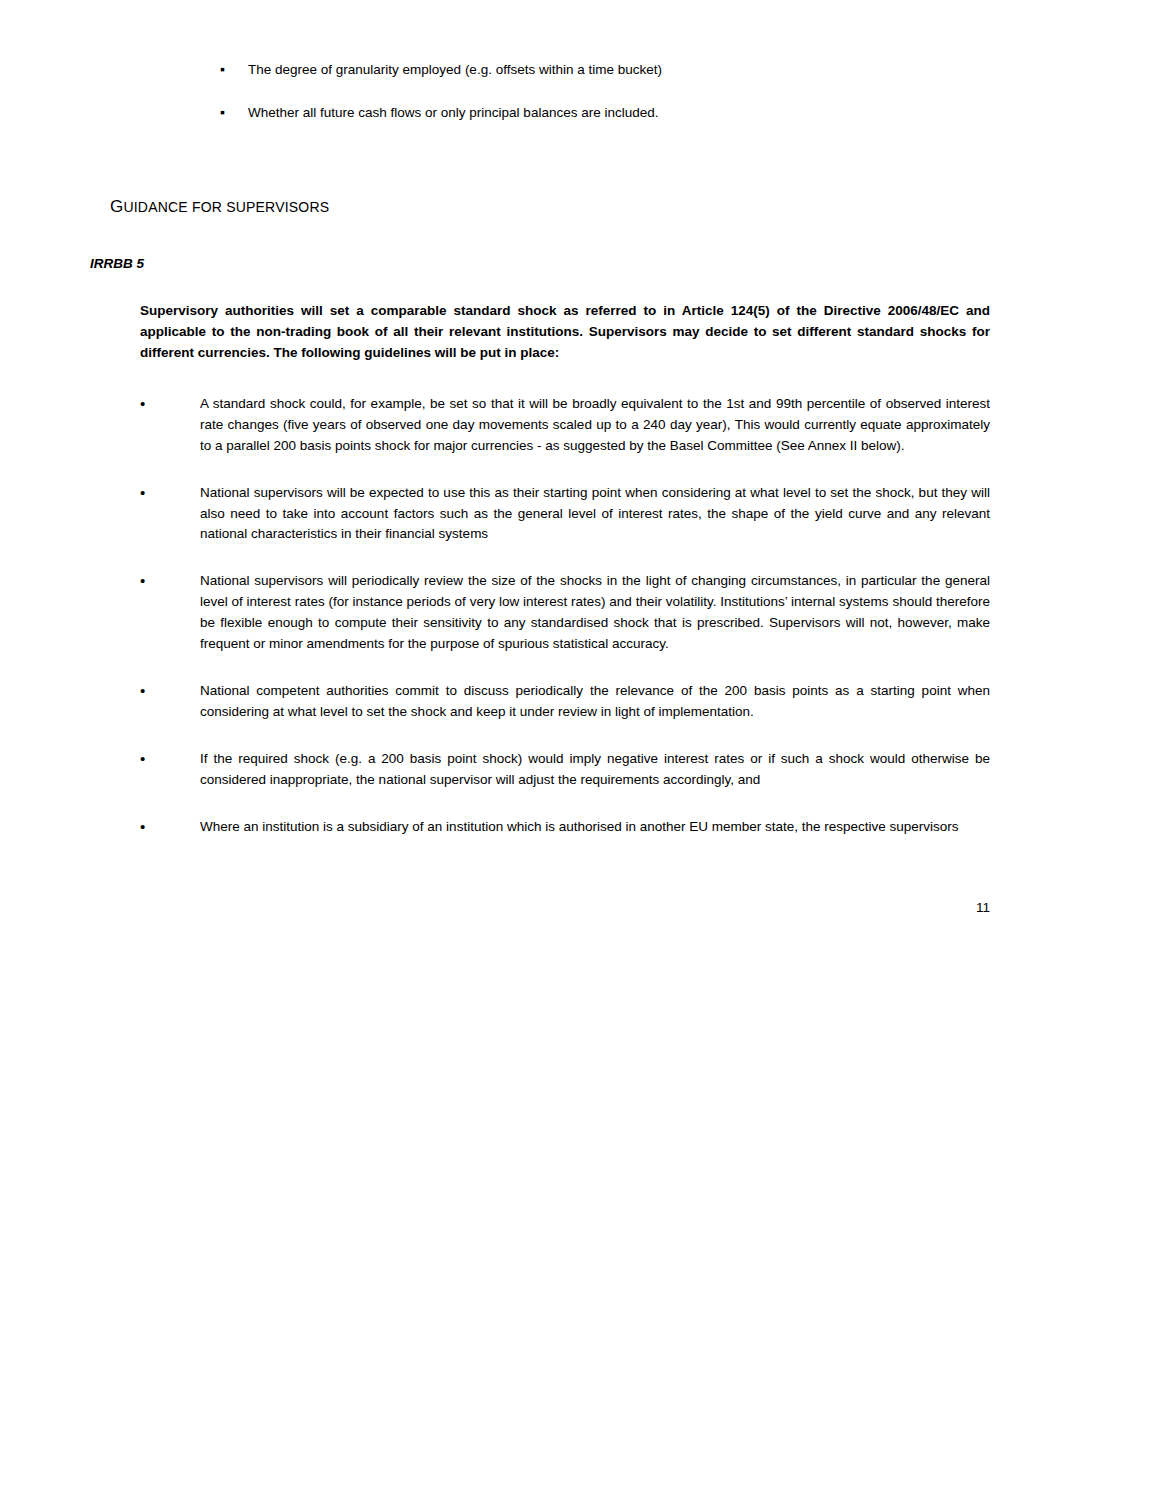The degree of granularity employed (e.g. offsets within a time bucket)
Whether all future cash flows or only principal balances are included.
GUIDANCE FOR SUPERVISORS
IRRBB 5
Supervisory authorities will set a comparable standard shock as referred to in Article 124(5) of the Directive 2006/48/EC and applicable to the non-trading book of all their relevant institutions. Supervisors may decide to set different standard shocks for different currencies. The following guidelines will be put in place:
A standard shock could, for example, be set so that it will be broadly equivalent to the 1st and 99th percentile of observed interest rate changes (five years of observed one day movements scaled up to a 240 day year), This would currently equate approximately to a parallel 200 basis points shock for major currencies - as suggested by the Basel Committee (See Annex II below).
National supervisors will be expected to use this as their starting point when considering at what level to set the shock, but they will also need to take into account factors such as the general level of interest rates, the shape of the yield curve and any relevant national characteristics in their financial systems
National supervisors will periodically review the size of the shocks in the light of changing circumstances, in particular the general level of interest rates (for instance periods of very low interest rates) and their volatility. Institutions’ internal systems should therefore be flexible enough to compute their sensitivity to any standardised shock that is prescribed. Supervisors will not, however, make frequent or minor amendments for the purpose of spurious statistical accuracy.
National competent authorities commit to discuss periodically the relevance of the 200 basis points as a starting point when considering at what level to set the shock and keep it under review in light of implementation.
If the required shock (e.g. a 200 basis point shock) would imply negative interest rates or if such a shock would otherwise be considered inappropriate, the national supervisor will adjust the requirements accordingly, and
Where an institution is a subsidiary of an institution which is authorised in another EU member state, the respective supervisors
11